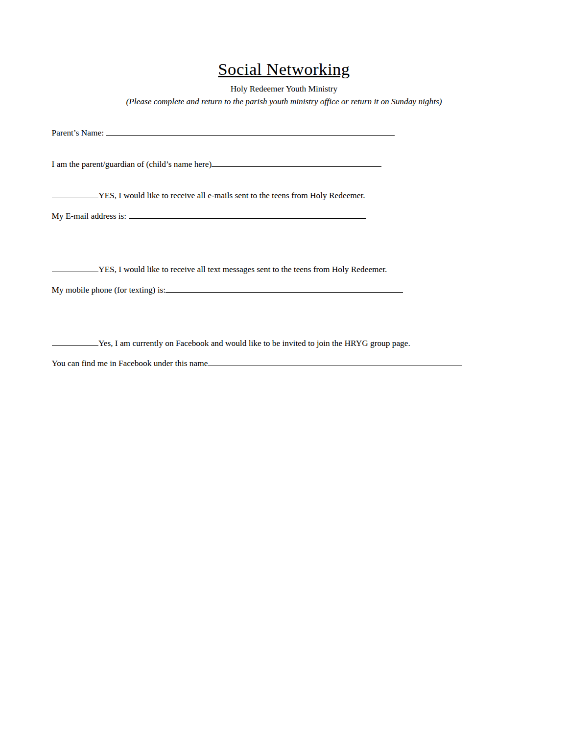Social Networking
Holy Redeemer Youth Ministry
(Please complete and return to the parish youth ministry office or return it on Sunday nights)
Parent’s Name:
I am the parent/guardian of (child’s name here)
YES, I would like to receive all e-mails sent to the teens from Holy Redeemer.
My E-mail address is:
YES, I would like to receive all text messages sent to the teens from Holy Redeemer.
My mobile phone (for texting) is:
Yes, I am currently on Facebook and would like to be invited to join the HRYG group page.
You can find me in Facebook under this name